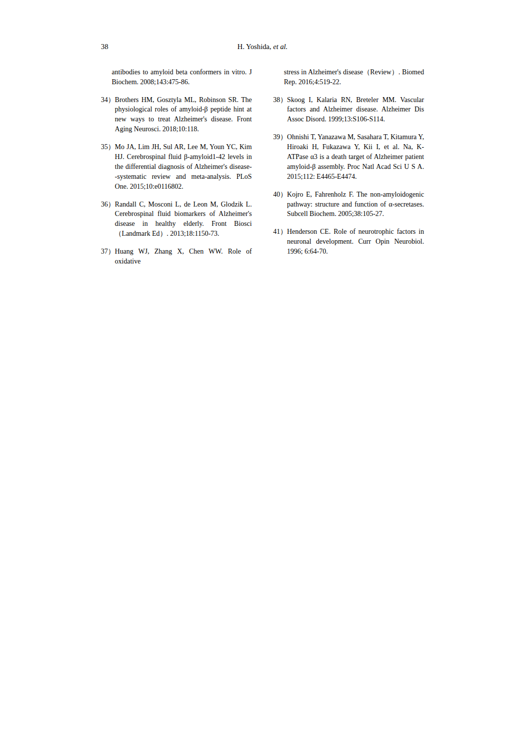38
H. Yoshida, et al.
antibodies to amyloid beta conformers in vitro. J Biochem. 2008;143:475-86.
34） Brothers HM, Gosztyla ML, Robinson SR. The physiological roles of amyloid-β peptide hint at new ways to treat Alzheimer's disease. Front Aging Neurosci. 2018;10:118.
35） Mo JA, Lim JH, Sul AR, Lee M, Youn YC, Kim HJ. Cerebrospinal fluid β-amyloid1-42 levels in the differential diagnosis of Alzheimer's disease--systematic review and meta-analysis. PLoS One. 2015;10:e0116802.
36） Randall C, Mosconi L, de Leon M, Glodzik L. Cerebrospinal fluid biomarkers of Alzheimer's disease in healthy elderly. Front Biosci（Landmark Ed）. 2013;18:1150-73.
37） Huang WJ, Zhang X, Chen WW. Role of oxidative
stress in Alzheimer's disease（Review）. Biomed Rep. 2016;4:519-22.
38） Skoog I, Kalaria RN, Breteler MM. Vascular factors and Alzheimer disease. Alzheimer Dis Assoc Disord. 1999;13:S106-S114.
39） Ohnishi T, Yanazawa M, Sasahara T, Kitamura Y, Hiroaki H, Fukazawa Y, Kii I, et al. Na, K-ATPase α3 is a death target of Alzheimer patient amyloid-β assembly. Proc Natl Acad Sci U S A. 2015;112: E4465-E4474.
40） Kojro E, Fahrenholz F. The non-amyloidogenic pathway: structure and function of α-secretases. Subcell Biochem. 2005;38:105-27.
41） Henderson CE. Role of neurotrophic factors in neuronal development. Curr Opin Neurobiol. 1996; 6:64-70.